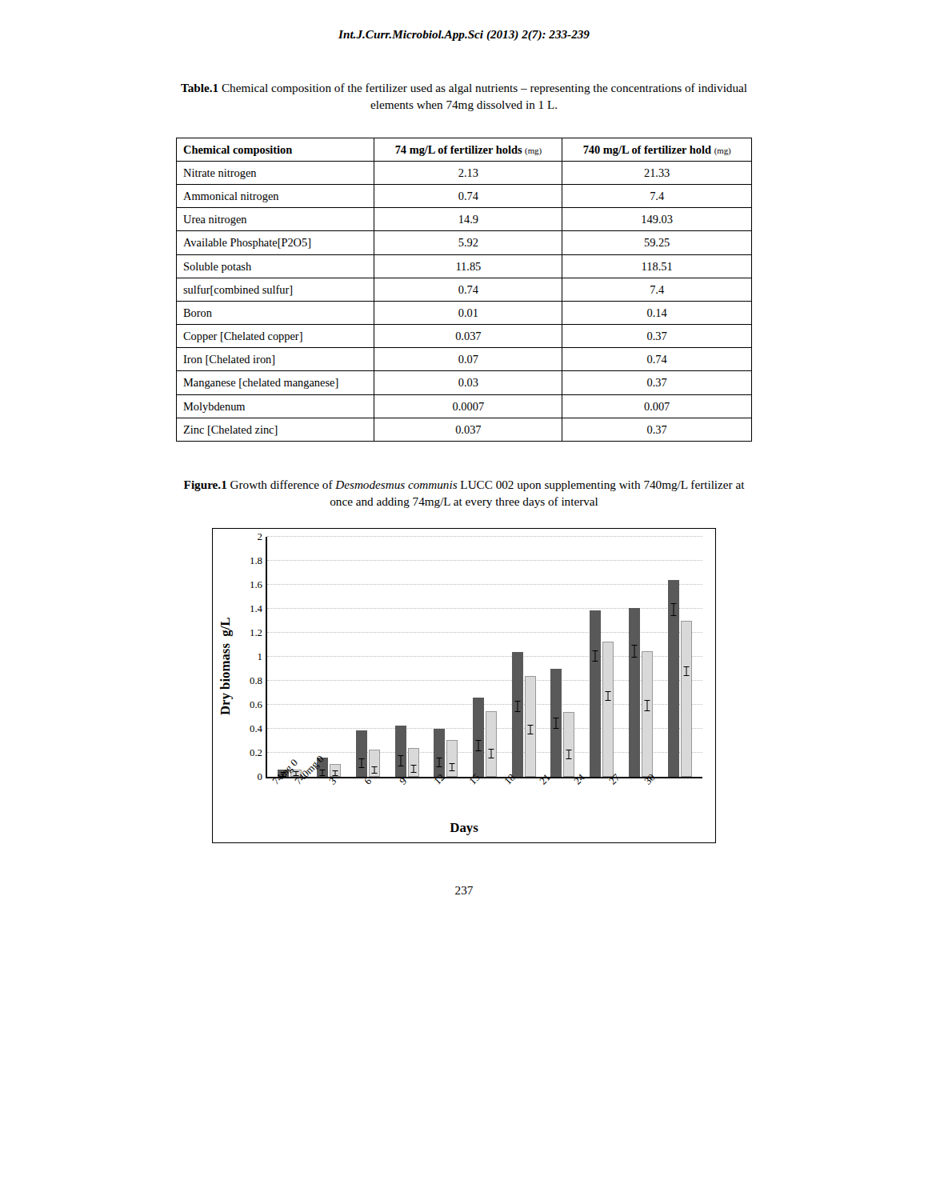Int.J.Curr.Microbiol.App.Sci (2013) 2(7): 233-239
Table.1 Chemical composition of the fertilizer used as algal nutrients – representing the concentrations of individual elements when 74mg dissolved in 1 L.
| Chemical composition | 74 mg/L of fertilizer holds (mg) | 740 mg/L of fertilizer hold (mg) |
| --- | --- | --- |
| Nitrate nitrogen | 2.13 | 21.33 |
| Ammonical nitrogen | 0.74 | 7.4 |
| Urea nitrogen | 14.9 | 149.03 |
| Available Phosphate[P2O5] | 5.92 | 59.25 |
| Soluble potash | 11.85 | 118.51 |
| sulfur[combined sulfur] | 0.74 | 7.4 |
| Boron | 0.01 | 0.14 |
| Copper [Chelated copper] | 0.037 | 0.37 |
| Iron [Chelated iron] | 0.07 | 0.74 |
| Manganese [chelated manganese] | 0.03 | 0.37 |
| Molybdenum | 0.0007 | 0.007 |
| Zinc [Chelated zinc] | 0.037 | 0.37 |
Figure.1 Growth difference of Desmodesmus communis LUCC 002 upon supplementing with 740mg/L fertilizer at once and adding 74mg/L at every three days of interval
Dry biomass g/L
2 1.8 1.6 1.4 1.2 1 0.8 0.6 0.4 0.2 0
74mg 0 740mg 0 3 6 9 12 15 18 21 24 27 30
Days
237